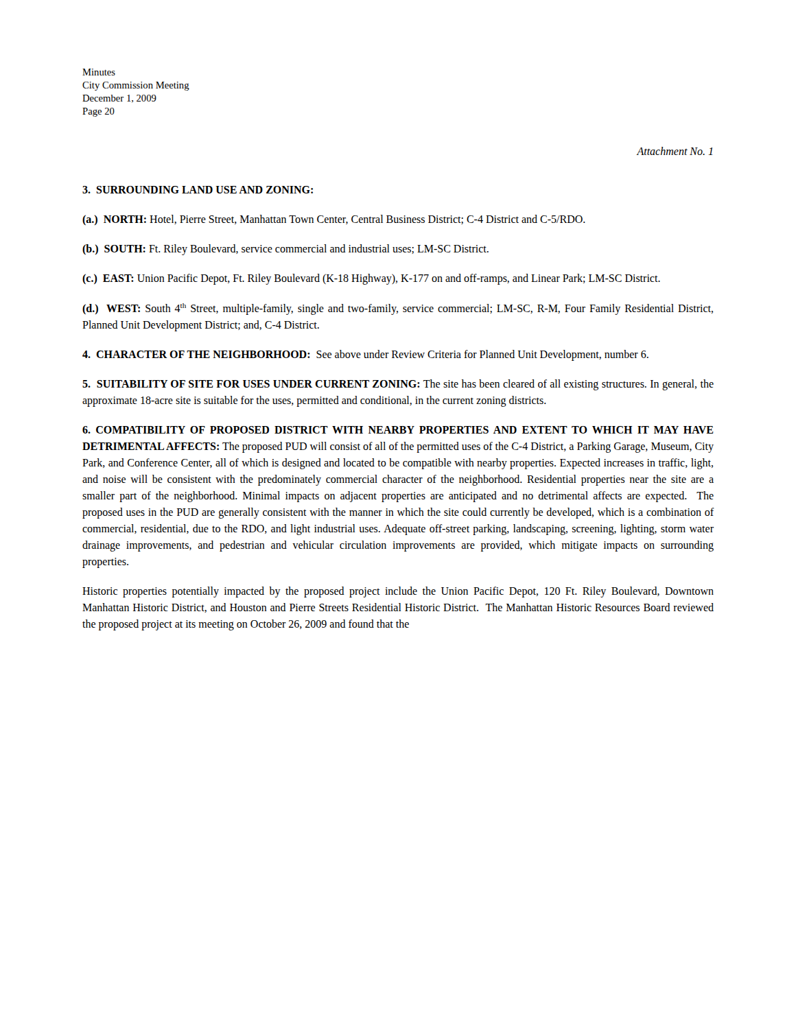Minutes
City Commission Meeting
December 1, 2009
Page 20
Attachment No. 1
3. SURROUNDING LAND USE AND ZONING:
(a.) NORTH: Hotel, Pierre Street, Manhattan Town Center, Central Business District; C-4 District and C-5/RDO.
(b.) SOUTH: Ft. Riley Boulevard, service commercial and industrial uses; LM-SC District.
(c.) EAST: Union Pacific Depot, Ft. Riley Boulevard (K-18 Highway), K-177 on and off-ramps, and Linear Park; LM-SC District.
(d.) WEST: South 4th Street, multiple-family, single and two-family, service commercial; LM-SC, R-M, Four Family Residential District, Planned Unit Development District; and, C-4 District.
4. CHARACTER OF THE NEIGHBORHOOD: See above under Review Criteria for Planned Unit Development, number 6.
5. SUITABILITY OF SITE FOR USES UNDER CURRENT ZONING: The site has been cleared of all existing structures. In general, the approximate 18-acre site is suitable for the uses, permitted and conditional, in the current zoning districts.
6. COMPATIBILITY OF PROPOSED DISTRICT WITH NEARBY PROPERTIES AND EXTENT TO WHICH IT MAY HAVE DETRIMENTAL AFFECTS: The proposed PUD will consist of all of the permitted uses of the C-4 District, a Parking Garage, Museum, City Park, and Conference Center, all of which is designed and located to be compatible with nearby properties. Expected increases in traffic, light, and noise will be consistent with the predominately commercial character of the neighborhood. Residential properties near the site are a smaller part of the neighborhood. Minimal impacts on adjacent properties are anticipated and no detrimental affects are expected. The proposed uses in the PUD are generally consistent with the manner in which the site could currently be developed, which is a combination of commercial, residential, due to the RDO, and light industrial uses. Adequate off-street parking, landscaping, screening, lighting, storm water drainage improvements, and pedestrian and vehicular circulation improvements are provided, which mitigate impacts on surrounding properties.
Historic properties potentially impacted by the proposed project include the Union Pacific Depot, 120 Ft. Riley Boulevard, Downtown Manhattan Historic District, and Houston and Pierre Streets Residential Historic District. The Manhattan Historic Resources Board reviewed the proposed project at its meeting on October 26, 2009 and found that the